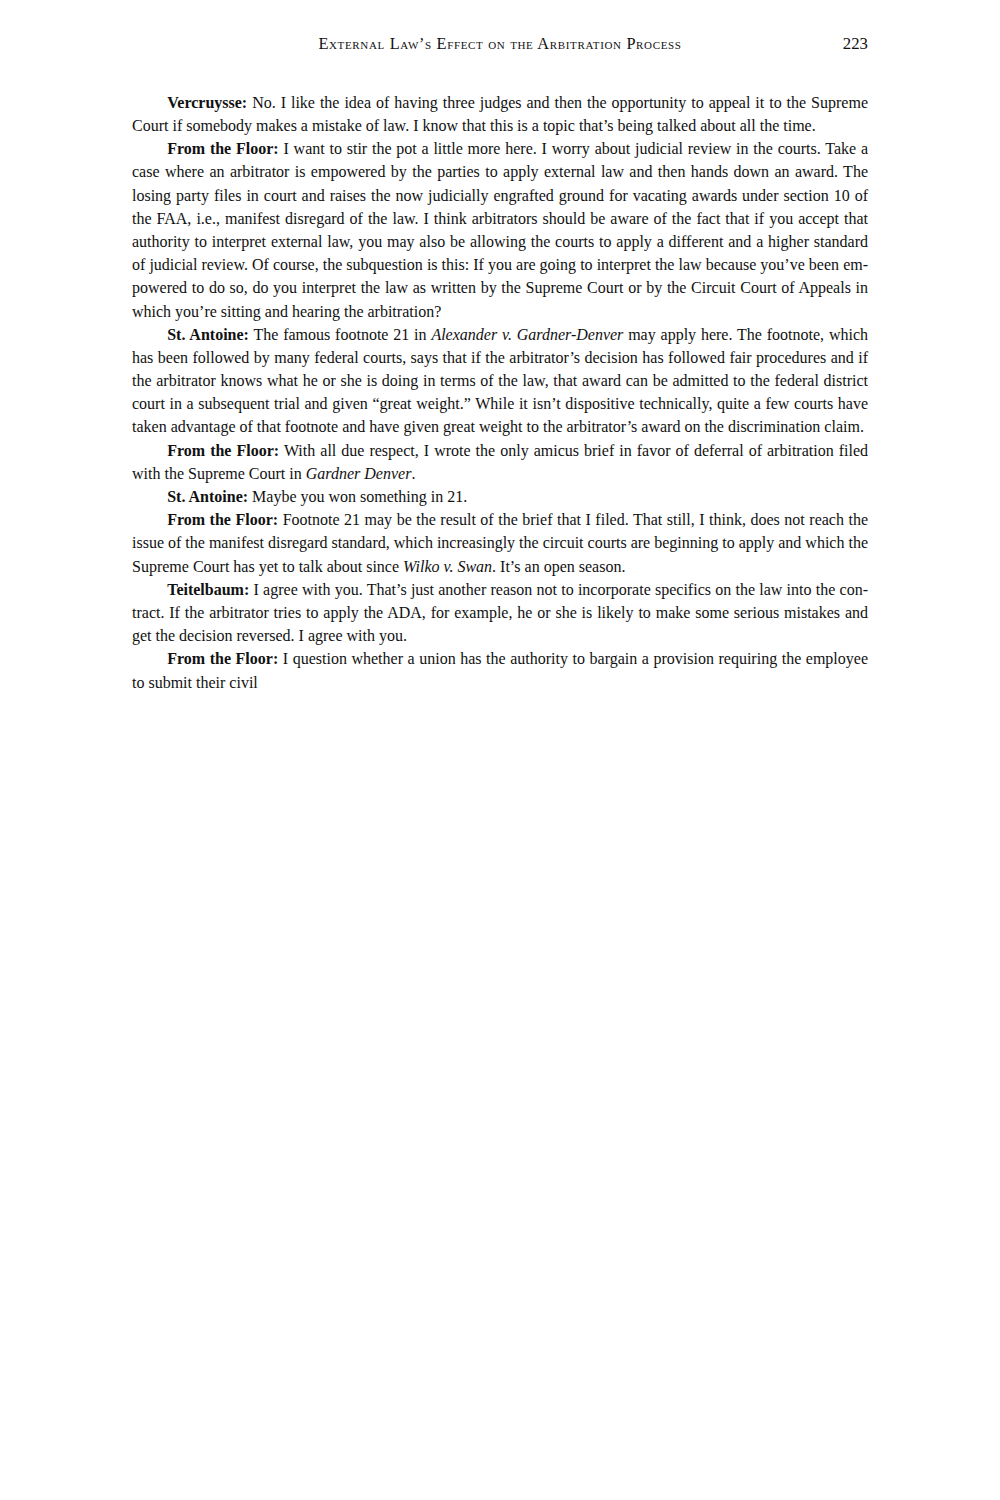External Law’s Effect on the Arbitration Process
223
Vercruysse: No. I like the idea of having three judges and then the opportunity to appeal it to the Supreme Court if somebody makes a mistake of law. I know that this is a topic that’s being talked about all the time.
From the Floor: I want to stir the pot a little more here. I worry about judicial review in the courts. Take a case where an arbitrator is empowered by the parties to apply external law and then hands down an award. The losing party files in court and raises the now judicially engrafted ground for vacating awards under section 10 of the FAA, i.e., manifest disregard of the law. I think arbitrators should be aware of the fact that if you accept that authority to interpret external law, you may also be allowing the courts to apply a different and a higher standard of judicial review. Of course, the subquestion is this: If you are going to interpret the law because you’ve been empowered to do so, do you interpret the law as written by the Supreme Court or by the Circuit Court of Appeals in which you’re sitting and hearing the arbitration?
St. Antoine: The famous footnote 21 in Alexander v. Gardner-Denver may apply here. The footnote, which has been followed by many federal courts, says that if the arbitrator’s decision has followed fair procedures and if the arbitrator knows what he or she is doing in terms of the law, that award can be admitted to the federal district court in a subsequent trial and given “great weight.” While it isn’t dispositive technically, quite a few courts have taken advantage of that footnote and have given great weight to the arbitrator’s award on the discrimination claim.
From the Floor: With all due respect, I wrote the only amicus brief in favor of deferral of arbitration filed with the Supreme Court in Gardner Denver.
St. Antoine: Maybe you won something in 21.
From the Floor: Footnote 21 may be the result of the brief that I filed. That still, I think, does not reach the issue of the manifest disregard standard, which increasingly the circuit courts are beginning to apply and which the Supreme Court has yet to talk about since Wilko v. Swan. It’s an open season.
Teitelbaum: I agree with you. That’s just another reason not to incorporate specifics on the law into the contract. If the arbitrator tries to apply the ADA, for example, he or she is likely to make some serious mistakes and get the decision reversed. I agree with you.
From the Floor: I question whether a union has the authority to bargain a provision requiring the employee to submit their civil